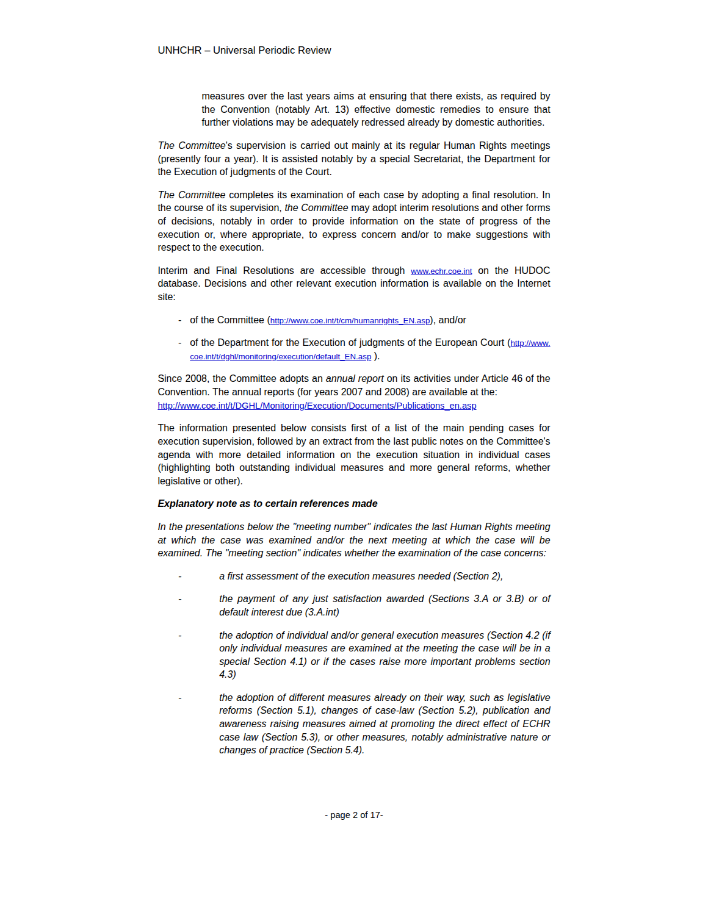UNHCHR – Universal Periodic Review
measures over the last years aims at ensuring that there exists, as required by the Convention (notably Art. 13) effective domestic remedies to ensure that further violations may be adequately redressed already by domestic authorities.
The Committee's supervision is carried out mainly at its regular Human Rights meetings (presently four a year). It is assisted notably by a special Secretariat, the Department for the Execution of judgments of the Court.
The Committee completes its examination of each case by adopting a final resolution. In the course of its supervision, the Committee may adopt interim resolutions and other forms of decisions, notably in order to provide information on the state of progress of the execution or, where appropriate, to express concern and/or to make suggestions with respect to the execution.
Interim and Final Resolutions are accessible through www.echr.coe.int on the HUDOC database. Decisions and other relevant execution information is available on the Internet site:
- of the Committee (http://www.coe.int/t/cm/humanrights_EN.asp), and/or
- of the Department for the Execution of judgments of the European Court (http://www.coe.int/t/dghl/monitoring/execution/default_EN.asp ).
Since 2008, the Committee adopts an annual report on its activities under Article 46 of the Convention. The annual reports (for years 2007 and 2008) are available at the:
http://www.coe.int/t/DGHL/Monitoring/Execution/Documents/Publications_en.asp
The information presented below consists first of a list of the main pending cases for execution supervision, followed by an extract from the last public notes on the Committee's agenda with more detailed information on the execution situation in individual cases (highlighting both outstanding individual measures and more general reforms, whether legislative or other).
Explanatory note as to certain references made
In the presentations below the "meeting number" indicates the last Human Rights meeting at which the case was examined and/or the next meeting at which the case will be examined. The "meeting section" indicates whether the examination of the case concerns:
- a first assessment of the execution measures needed (Section 2),
- the payment of any just satisfaction awarded (Sections 3.A or 3.B) or of default interest due (3.A.int)
- the adoption of individual and/or general execution measures (Section 4.2 (if only individual measures are examined at the meeting the case will be in a special Section 4.1) or if the cases raise more important problems section 4.3)
- the adoption of different measures already on their way, such as legislative reforms (Section 5.1), changes of case-law (Section 5.2), publication and awareness raising measures aimed at promoting the direct effect of ECHR case law (Section 5.3), or other measures, notably administrative nature or changes of practice (Section 5.4).
- page 2 of 17-